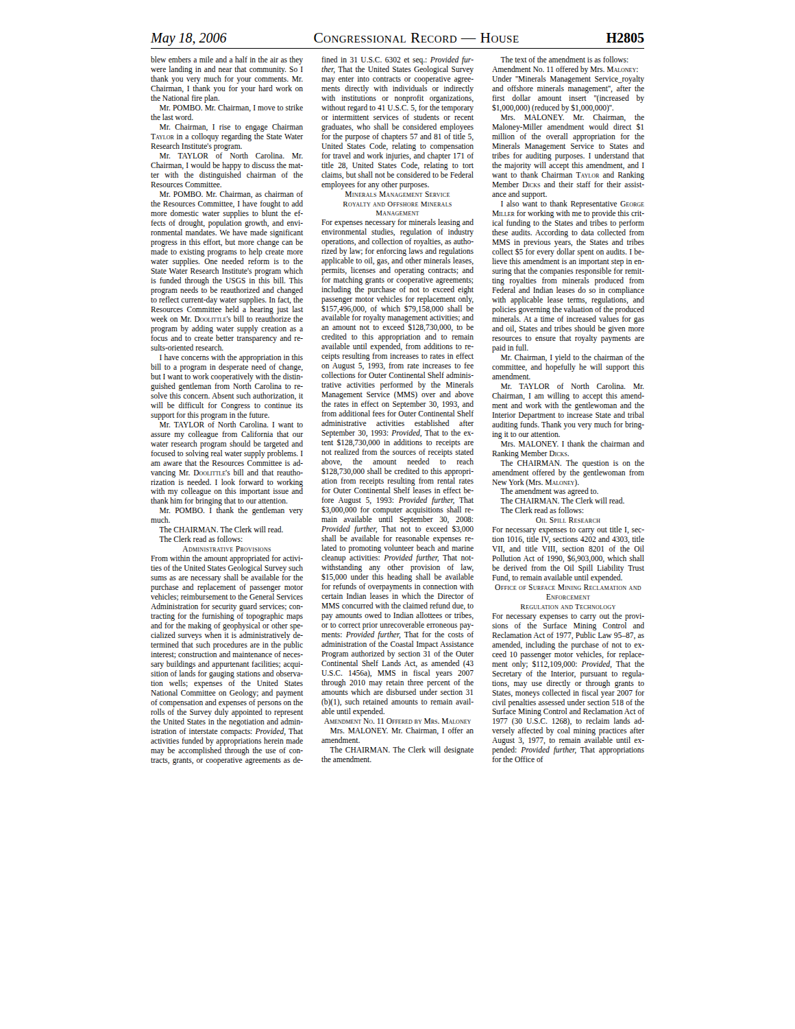May 18, 2006
Congressional Record — House
H2805
blew embers a mile and a half in the air as they were landing in and near that community. So I thank you very much for your comments. Mr. Chairman, I thank you for your hard work on the National fire plan.
Mr. POMBO. Mr. Chairman, I move to strike the last word.
Mr. Chairman, I rise to engage Chairman Taylor in a colloquy regarding the State Water Research Institute's program.
Mr. TAYLOR of North Carolina. Mr. Chairman, I would be happy to discuss the matter with the distinguished chairman of the Resources Committee.
Mr. POMBO. Mr. Chairman, as chairman of the Resources Committee, I have fought to add more domestic water supplies to blunt the effects of drought, population growth, and environmental mandates. We have made significant progress in this effort, but more change can be made to existing programs to help create more water supplies. One needed reform is to the State Water Research Institute's program which is funded through the USGS in this bill. This program needs to be reauthorized and changed to reflect current-day water supplies. In fact, the Resources Committee held a hearing just last week on Mr. Doolittle's bill to reauthorize the program by adding water supply creation as a focus and to create better transparency and results-oriented research.
I have concerns with the appropriation in this bill to a program in desperate need of change, but I want to work cooperatively with the distinguished gentleman from North Carolina to resolve this concern. Absent such authorization, it will be difficult for Congress to continue its support for this program in the future.
Mr. TAYLOR of North Carolina. I want to assure my colleague from California that our water research program should be targeted and focused to solving real water supply problems. I am aware that the Resources Committee is advancing Mr. Doolittle's bill and that reauthorization is needed. I look forward to working with my colleague on this important issue and thank him for bringing that to our attention.
Mr. POMBO. I thank the gentleman very much.
The CHAIRMAN. The Clerk will read.
The Clerk read as follows:
Administrative Provisions
From within the amount appropriated for activities of the United States Geological Survey such sums as are necessary shall be available for the purchase and replacement of passenger motor vehicles; reimbursement to the General Services Administration for security guard services; contracting for the furnishing of topographic maps and for the making of geophysical or other specialized surveys when it is administratively determined that such procedures are in the public interest; construction and maintenance of necessary buildings and appurtenant facilities; acquisition of lands for gauging stations and observation wells; expenses of the United States National Committee on Geology; and payment of compensation and expenses of persons on the rolls of the Survey duly appointed to represent the United States in the negotiation and administration of interstate compacts: Provided, That activities funded by appropriations herein made may be accomplished through the use of contracts, grants, or cooperative agreements as defined in 31 U.S.C. 6302 et seq.: Provided further, That the United States Geological Survey may enter into contracts or cooperative agreements directly with individuals or indirectly with institutions or nonprofit organizations, without regard to 41 U.S.C. 5, for the temporary or intermittent services of students or recent graduates, who shall be considered employees for the purpose of chapters 57 and 81 of title 5, United States Code, relating to compensation for travel and work injuries, and chapter 171 of title 28, United States Code, relating to tort claims, but shall not be considered to be Federal employees for any other purposes.
Minerals Management Service
Royalty and Offshore Minerals Management
For expenses necessary for minerals leasing and environmental studies, regulation of industry operations, and collection of royalties, as authorized by law; for enforcing laws and regulations applicable to oil, gas, and other minerals leases, permits, licenses and operating contracts; and for matching grants or cooperative agreements; including the purchase of not to exceed eight passenger motor vehicles for replacement only, $157,496,000, of which $79,158,000 shall be available for royalty management activities; and an amount not to exceed $128,730,000, to be credited to this appropriation and to remain available until expended, from additions to receipts resulting from increases to rates in effect on August 5, 1993, from rate increases to fee collections for Outer Continental Shelf administrative activities performed by the Minerals Management Service (MMS) over and above the rates in effect on September 30, 1993, and from additional fees for Outer Continental Shelf administrative activities established after September 30, 1993: Provided, That to the extent $128,730,000 in additions to receipts are not realized from the sources of receipts stated above, the amount needed to reach $128,730,000 shall be credited to this appropriation from receipts resulting from rental rates for Outer Continental Shelf leases in effect before August 5, 1993: Provided further, That $3,000,000 for computer acquisitions shall remain available until September 30, 2008: Provided further, That not to exceed $3,000 shall be available for reasonable expenses related to promoting volunteer beach and marine cleanup activities: Provided further, That notwithstanding any other provision of law, $15,000 under this heading shall be available for refunds of overpayments in connection with certain Indian leases in which the Director of MMS concurred with the claimed refund due, to pay amounts owed to Indian allottees or tribes, or to correct prior unrecoverable erroneous payments: Provided further, That for the costs of administration of the Coastal Impact Assistance Program authorized by section 31 of the Outer Continental Shelf Lands Act, as amended (43 U.S.C. 1456a), MMS in fiscal years 2007 through 2010 may retain three percent of the amounts which are disbursed under section 31 (b)(1), such retained amounts to remain available until expended.
Amendment No. 11 Offered by Mrs. Maloney
Mrs. MALONEY. Mr. Chairman, I offer an amendment.
The CHAIRMAN. The Clerk will designate the amendment.
The text of the amendment is as follows:
Amendment No. 11 offered by Mrs. Maloney:
Under ''Minerals Management Service_royalty and offshore minerals management'', after the first dollar amount insert ''(increased by $1,000,000) (reduced by $1,000,000)''.
Mrs. MALONEY. Mr. Chairman, the Maloney-Miller amendment would direct $1 million of the overall appropriation for the Minerals Management Service to States and tribes for auditing purposes. I understand that the majority will accept this amendment, and I want to thank Chairman Taylor and Ranking Member Dicks and their staff for their assistance and support.
I also want to thank Representative George Miller for working with me to provide this critical funding to the States and tribes to perform these audits. According to data collected from MMS in previous years, the States and tribes collect $5 for every dollar spent on audits. I believe this amendment is an important step in ensuring that the companies responsible for remitting royalties from minerals produced from Federal and Indian leases do so in compliance with applicable lease terms, regulations, and policies governing the valuation of the produced minerals. At a time of increased values for gas and oil, States and tribes should be given more resources to ensure that royalty payments are paid in full.
Mr. Chairman, I yield to the chairman of the committee, and hopefully he will support this amendment.
Mr. TAYLOR of North Carolina. Mr. Chairman, I am willing to accept this amendment and work with the gentlewoman and the Interior Department to increase State and tribal auditing funds. Thank you very much for bringing it to our attention.
Mrs. MALONEY. I thank the chairman and Ranking Member Dicks.
The CHAIRMAN. The question is on the amendment offered by the gentlewoman from New York (Mrs. Maloney).
The amendment was agreed to.
The CHAIRMAN. The Clerk will read.
The Clerk read as follows:
Oil Spill Research
For necessary expenses to carry out title I, section 1016, title IV, sections 4202 and 4303, title VII, and title VIII, section 8201 of the Oil Pollution Act of 1990, $6,903,000, which shall be derived from the Oil Spill Liability Trust Fund, to remain available until expended.
Office of Surface Mining Reclamation and Enforcement
Regulation and Technology
For necessary expenses to carry out the provisions of the Surface Mining Control and Reclamation Act of 1977, Public Law 95–87, as amended, including the purchase of not to exceed 10 passenger motor vehicles, for replacement only; $112,109,000: Provided, That the Secretary of the Interior, pursuant to regulations, may use directly or through grants to States, moneys collected in fiscal year 2007 for civil penalties assessed under section 518 of the Surface Mining Control and Reclamation Act of 1977 (30 U.S.C. 1268), to reclaim lands adversely affected by coal mining practices after August 3, 1977, to remain available until expended: Provided further, That appropriations for the Office of